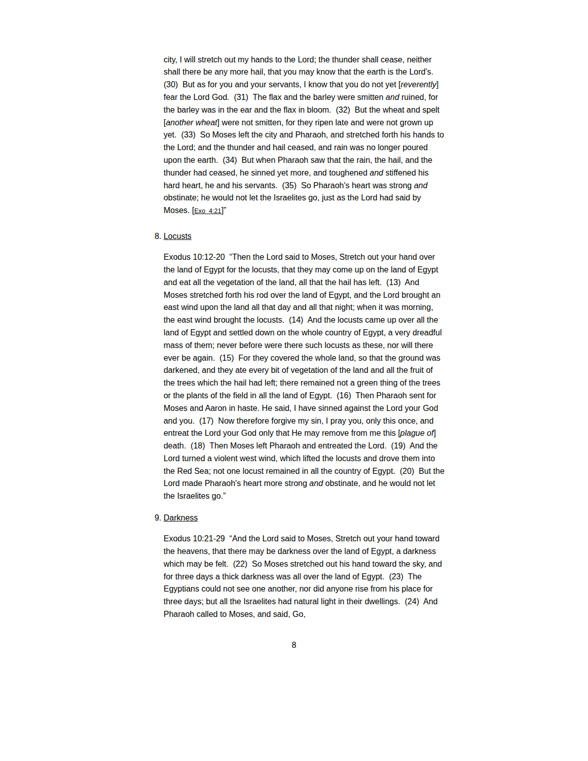city, I will stretch out my hands to the Lord; the thunder shall cease, neither shall there be any more hail, that you may know that the earth is the Lord's. (30) But as for you and your servants, I know that you do not yet [reverently] fear the Lord God. (31) The flax and the barley were smitten and ruined, for the barley was in the ear and the flax in bloom. (32) But the wheat and spelt [another wheat] were not smitten, for they ripen late and were not grown up yet. (33) So Moses left the city and Pharaoh, and stretched forth his hands to the Lord; and the thunder and hail ceased, and rain was no longer poured upon the earth. (34) But when Pharaoh saw that the rain, the hail, and the thunder had ceased, he sinned yet more, and toughened and stiffened his hard heart, he and his servants. (35) So Pharaoh's heart was strong and obstinate; he would not let the Israelites go, just as the Lord had said by Moses. [Exo 4:21]”
Locusts
Exodus 10:12-20 “Then the Lord said to Moses, Stretch out your hand over the land of Egypt for the locusts, that they may come up on the land of Egypt and eat all the vegetation of the land, all that the hail has left. (13) And Moses stretched forth his rod over the land of Egypt, and the Lord brought an east wind upon the land all that day and all that night; when it was morning, the east wind brought the locusts. (14) And the locusts came up over all the land of Egypt and settled down on the whole country of Egypt, a very dreadful mass of them; never before were there such locusts as these, nor will there ever be again. (15) For they covered the whole land, so that the ground was darkened, and they ate every bit of vegetation of the land and all the fruit of the trees which the hail had left; there remained not a green thing of the trees or the plants of the field in all the land of Egypt. (16) Then Pharaoh sent for Moses and Aaron in haste. He said, I have sinned against the Lord your God and you. (17) Now therefore forgive my sin, I pray you, only this once, and entreat the Lord your God only that He may remove from me this [plague of] death. (18) Then Moses left Pharaoh and entreated the Lord. (19) And the Lord turned a violent west wind, which lifted the locusts and drove them into the Red Sea; not one locust remained in all the country of Egypt. (20) But the Lord made Pharaoh's heart more strong and obstinate, and he would not let the Israelites go.”
Darkness
Exodus 10:21-29 “And the Lord said to Moses, Stretch out your hand toward the heavens, that there may be darkness over the land of Egypt, a darkness which may be felt. (22) So Moses stretched out his hand toward the sky, and for three days a thick darkness was all over the land of Egypt. (23) The Egyptians could not see one another, nor did anyone rise from his place for three days; but all the Israelites had natural light in their dwellings. (24) And Pharaoh called to Moses, and said, Go,
8